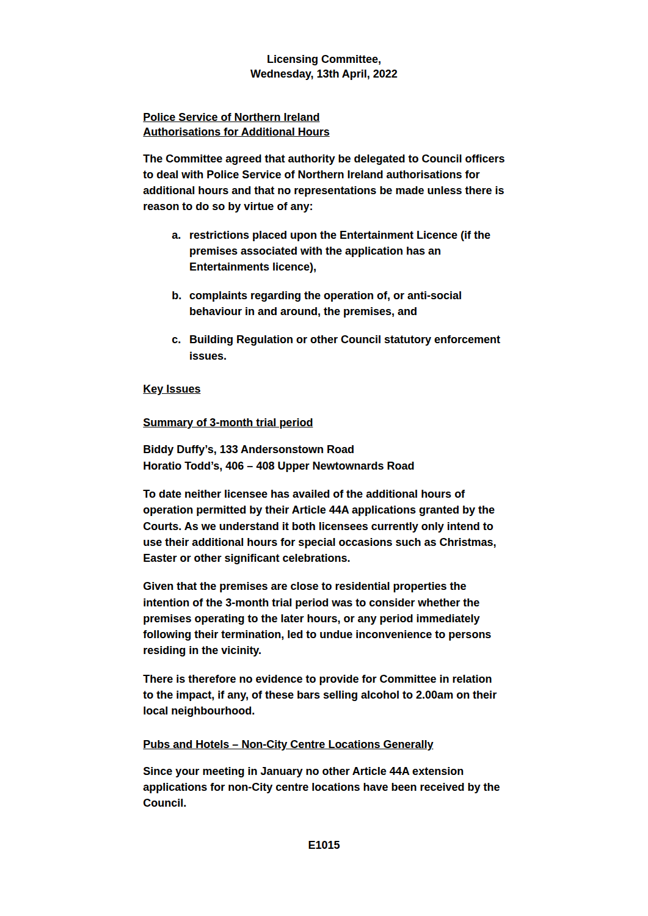Licensing Committee,
Wednesday, 13th April, 2022
Police Service of Northern Ireland
Authorisations for Additional Hours
The Committee agreed that authority be delegated to Council officers to deal with Police Service of Northern Ireland authorisations for additional hours and that no representations be made unless there is reason to do so by virtue of any:
restrictions placed upon the Entertainment Licence (if the premises associated with the application has an Entertainments licence),
complaints regarding the operation of, or anti-social behaviour in and around, the premises, and
Building Regulation or other Council statutory enforcement issues.
Key Issues
Summary of 3-month trial period
Biddy Duffy’s, 133 Andersonstown Road
Horatio Todd’s, 406 – 408 Upper Newtownards Road
To date neither licensee has availed of the additional hours of operation permitted by their Article 44A applications granted by the Courts. As we understand it both licensees currently only intend to use their additional hours for special occasions such as Christmas, Easter or other significant celebrations.
Given that the premises are close to residential properties the intention of the 3-month trial period was to consider whether the premises operating to the later hours, or any period immediately following their termination, led to undue inconvenience to persons residing in the vicinity.
There is therefore no evidence to provide for Committee in relation to the impact, if any, of these bars selling alcohol to 2.00am on their local neighbourhood.
Pubs and Hotels – Non-City Centre Locations Generally
Since your meeting in January no other Article 44A extension applications for non-City centre locations have been received by the Council.
E1015